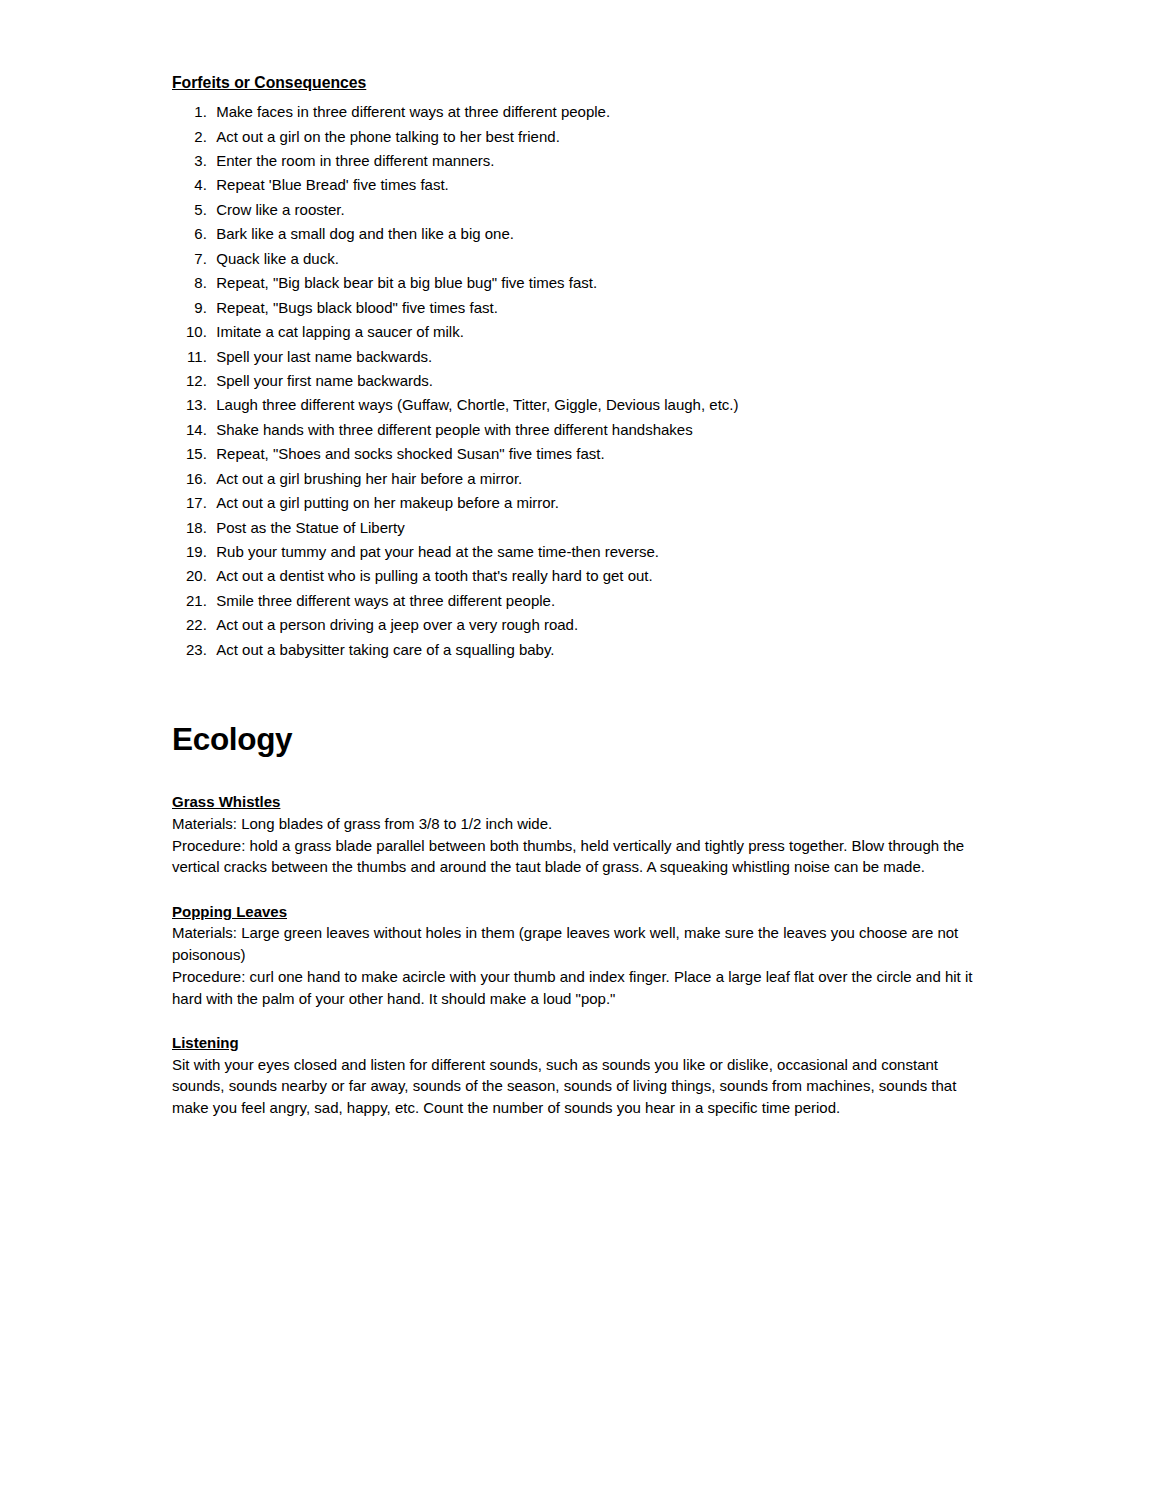Forfeits or Consequences
Make faces in three different ways at three different people.
Act out a girl on the phone talking to her best friend.
Enter the room in three different manners.
Repeat 'Blue Bread' five times fast.
Crow like a rooster.
Bark like a small dog and then like a big one.
Quack like a duck.
Repeat, "Big black bear bit a big blue bug" five times fast.
Repeat, "Bugs black blood" five times fast.
Imitate a cat lapping a saucer of milk.
Spell your last name backwards.
Spell your first name backwards.
Laugh three different ways (Guffaw, Chortle, Titter, Giggle, Devious laugh, etc.)
Shake hands with three different people with three different handshakes
Repeat, "Shoes and socks shocked Susan" five times fast.
Act out a girl brushing her hair before a mirror.
Act out a girl putting on her makeup before a mirror.
Post as the Statue of Liberty
Rub your tummy and pat your head at the same time-then reverse.
Act out a dentist who is pulling a tooth that's really hard to get out.
Smile three different ways at three different people.
Act out a person driving a jeep over a very rough road.
Act out a babysitter taking care of a squalling baby.
Ecology
Grass Whistles
Materials: Long blades of grass from 3/8 to 1/2 inch wide.
Procedure: hold a grass blade parallel between both thumbs, held vertically and tightly press together. Blow through the vertical cracks between the thumbs and around the taut blade of grass. A squeaking whistling noise can be made.
Popping Leaves
Materials: Large green leaves without holes in them (grape leaves work well, make sure the leaves you choose are not poisonous)
Procedure: curl one hand to make acircle with your thumb and index finger. Place a large leaf flat over the circle and hit it hard with the palm of your other hand. It should make a loud "pop."
Listening
Sit with your eyes closed and listen for different sounds, such as sounds you like or dislike, occasional and constant sounds, sounds nearby or far away, sounds of the season, sounds of living things, sounds from machines, sounds that make you feel angry, sad, happy, etc. Count the number of sounds you hear in a specific time period.